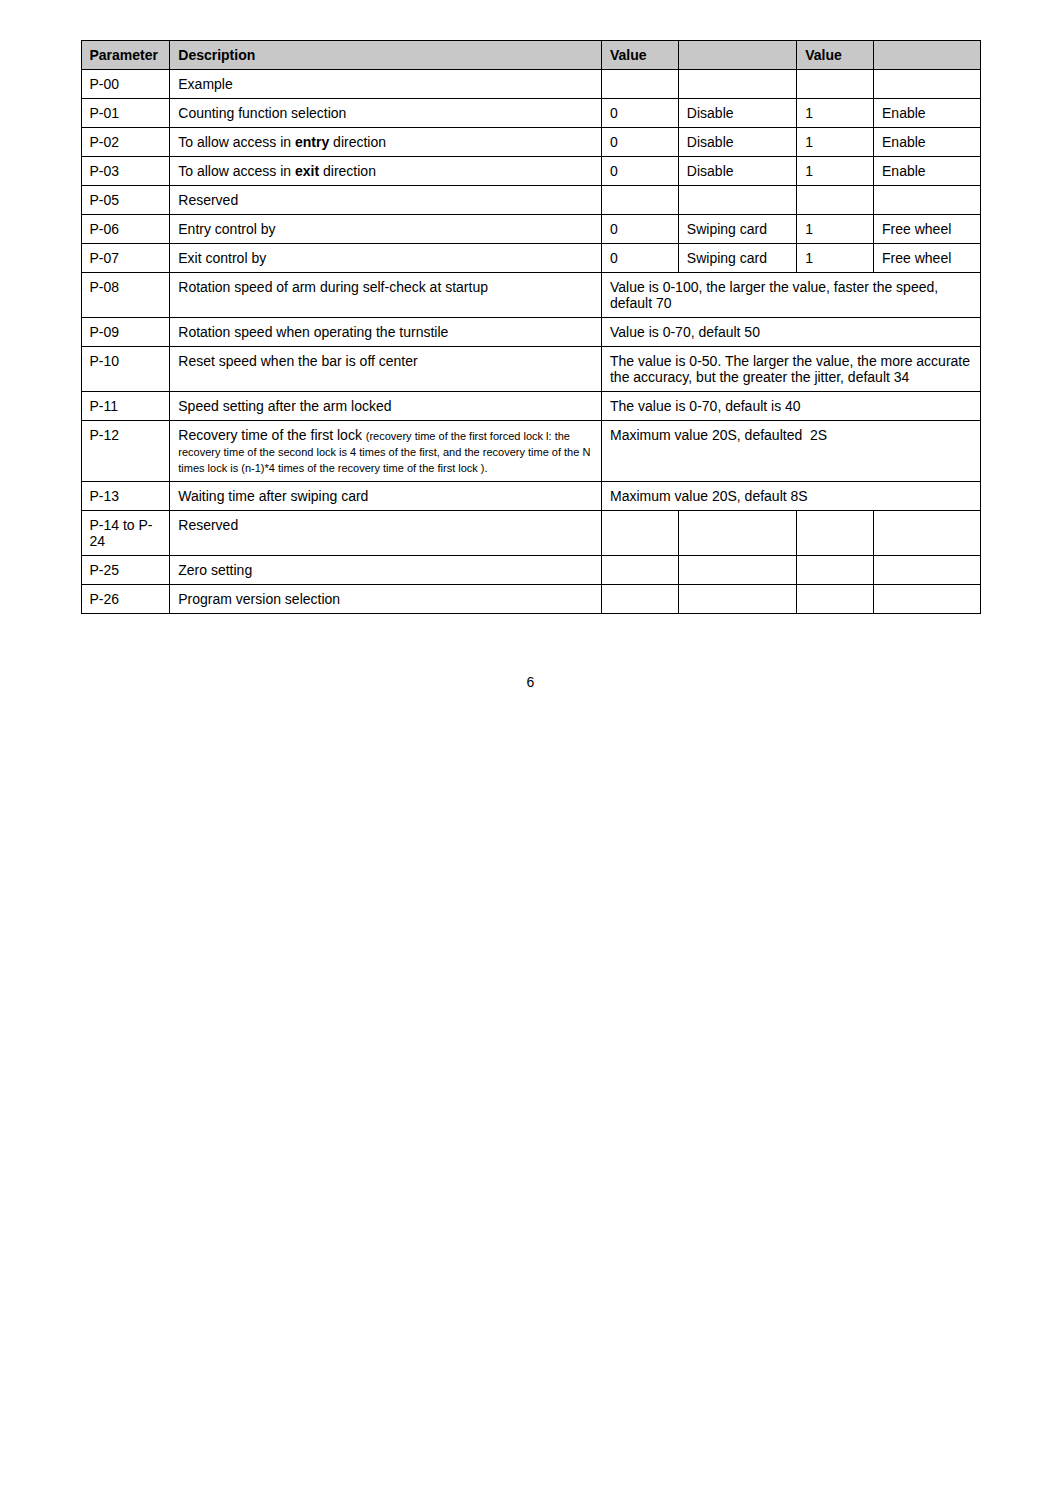| Parameter | Description | Value | | Value | |
| --- | --- | --- | --- | --- | --- |
| P-00 | Example | | | | |
| P-01 | Counting function selection | 0 | Disable | 1 | Enable |
| P-02 | To allow access in entry direction | 0 | Disable | 1 | Enable |
| P-03 | To allow access in exit direction | 0 | Disable | 1 | Enable |
| P-05 | Reserved | | | | |
| P-06 | Entry control by | 0 | Swiping card | 1 | Free wheel |
| P-07 | Exit control by | 0 | Swiping card | 1 | Free wheel |
| P-08 | Rotation speed of arm during self-check at startup | Value is 0-100, the larger the value, faster the speed, default 70 |
| P-09 | Rotation speed when operating the turnstile | Value is 0-70, default 50 |
| P-10 | Reset speed when the bar is off center | The value is 0-50. The larger the value, the more accurate the accuracy, but the greater the jitter, default 34 |
| P-11 | Speed setting after the arm locked | The value is 0-70, default is 40 |
| P-12 | Recovery time of the first lock (recovery time of the first forced lock l: the recovery time of the second lock is 4 times of the first, and the recovery time of the N times lock is (n-1)*4 times of the recovery time of the first lock ). | Maximum value 20S, defaulted 2S |
| P-13 | Waiting time after swiping card | Maximum value 20S, default 8S |
| P-14 to P-24 | Reserved | | | | |
| P-25 | Zero setting | | | | |
| P-26 | Program version selection | | | | |
6